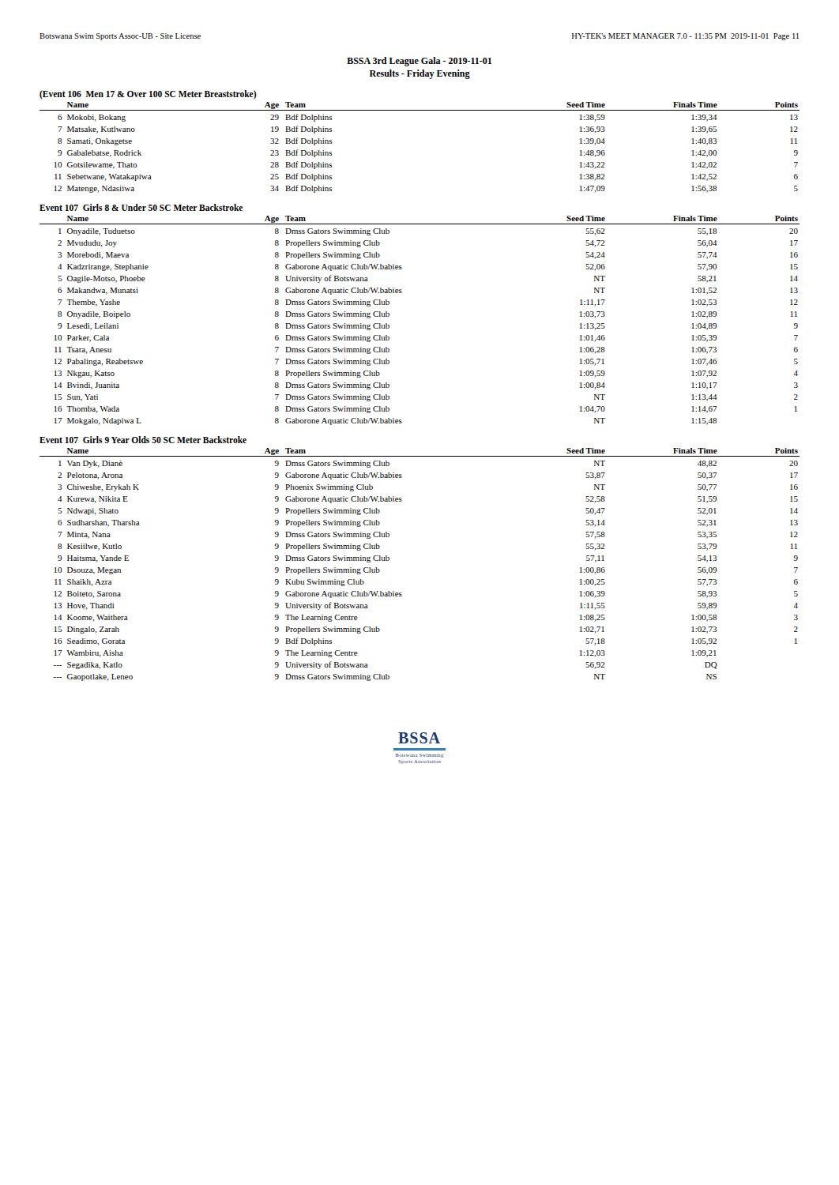Botswana Swim Sports Assoc-UB - Site License
HY-TEK's MEET MANAGER 7.0 - 11:35 PM 2019-11-01 Page 11
BSSA 3rd League Gala - 2019-11-01
Results - Friday Evening
(Event 106 Men 17 & Over 100 SC Meter Breaststroke)
| | Name | Age | Team | Seed Time | Finals Time | Points |
| --- | --- | --- | --- | --- | --- | --- |
| 6 | Mokobi, Bokang | 29 | Bdf Dolphins | 1:38,59 | 1:39,34 | 13 |
| 7 | Matsake, Kutlwano | 19 | Bdf Dolphins | 1:36,93 | 1:39,65 | 12 |
| 8 | Samati, Onkagetse | 32 | Bdf Dolphins | 1:39,04 | 1:40,83 | 11 |
| 9 | Gabalebatse, Rodrick | 23 | Bdf Dolphins | 1:48,96 | 1:42,00 | 9 |
| 10 | Gotsilewame, Thato | 28 | Bdf Dolphins | 1:43,22 | 1:42,02 | 7 |
| 11 | Sebetwane, Watakapiwa | 25 | Bdf Dolphins | 1:38,82 | 1:42,52 | 6 |
| 12 | Matenge, Ndasiiwa | 34 | Bdf Dolphins | 1:47,09 | 1:56,38 | 5 |
Event 107 Girls 8 & Under 50 SC Meter Backstroke
| | Name | Age | Team | Seed Time | Finals Time | Points |
| --- | --- | --- | --- | --- | --- | --- |
| 1 | Onyadile, Tuduetso | 8 | Dmss Gators Swimming Club | 55,62 | 55,18 | 20 |
| 2 | Mvududu, Joy | 8 | Propellers Swimming Club | 54,72 | 56,04 | 17 |
| 3 | Morebodi, Maeva | 8 | Propellers Swimming Club | 54,24 | 57,74 | 16 |
| 4 | Kadzrirange, Stephanie | 8 | Gaborone Aquatic Club/W.babies | 52,06 | 57,90 | 15 |
| 5 | Oagile-Motso, Phoebe | 8 | University of Botswana | NT | 58,21 | 14 |
| 6 | Makandwa, Munatsi | 8 | Gaborone Aquatic Club/W.babies | NT | 1:01,52 | 13 |
| 7 | Thembe, Yashe | 8 | Dmss Gators Swimming Club | 1:11,17 | 1:02,53 | 12 |
| 8 | Onyadile, Boipelo | 8 | Dmss Gators Swimming Club | 1:03,73 | 1:02,89 | 11 |
| 9 | Lesedi, Leilani | 8 | Dmss Gators Swimming Club | 1:13,25 | 1:04,89 | 9 |
| 10 | Parker, Cala | 6 | Dmss Gators Swimming Club | 1:01,46 | 1:05,39 | 7 |
| 11 | Tsara, Anesu | 7 | Dmss Gators Swimming Club | 1:06,28 | 1:06,73 | 6 |
| 12 | Pabalinga, Reabetswe | 7 | Dmss Gators Swimming Club | 1:05,71 | 1:07,46 | 5 |
| 13 | Nkgau, Katso | 8 | Propellers Swimming Club | 1:09,59 | 1:07,92 | 4 |
| 14 | Bvindi, Juanita | 8 | Dmss Gators Swimming Club | 1:00,84 | 1:10,17 | 3 |
| 15 | Sun, Yati | 7 | Dmss Gators Swimming Club | NT | 1:13,44 | 2 |
| 16 | Thomba, Wada | 8 | Dmss Gators Swimming Club | 1:04,70 | 1:14,67 | 1 |
| 17 | Mokgalo, Ndapiwa L | 8 | Gaborone Aquatic Club/W.babies | NT | 1:15,48 | |
Event 107 Girls 9 Year Olds 50 SC Meter Backstroke
| | Name | Age | Team | Seed Time | Finals Time | Points |
| --- | --- | --- | --- | --- | --- | --- |
| 1 | Van Dyk, Dianè | 9 | Dmss Gators Swimming Club | NT | 48,82 | 20 |
| 2 | Pelotona, Arona | 9 | Gaborone Aquatic Club/W.babies | 53,87 | 50,37 | 17 |
| 3 | Chiweshe, Erykah K | 9 | Phoenix Swimming Club | NT | 50,77 | 16 |
| 4 | Kurewa, Nikita E | 9 | Gaborone Aquatic Club/W.babies | 52,58 | 51,59 | 15 |
| 5 | Ndwapi, Shato | 9 | Propellers Swimming Club | 50,47 | 52,01 | 14 |
| 6 | Sudharshan, Tharsha | 9 | Propellers Swimming Club | 53,14 | 52,31 | 13 |
| 7 | Minta, Nana | 9 | Dmss Gators Swimming Club | 57,58 | 53,35 | 12 |
| 8 | Kesiilwe, Kutlo | 9 | Propellers Swimming Club | 55,32 | 53,79 | 11 |
| 9 | Haitsma, Yande E | 9 | Dmss Gators Swimming Club | 57,11 | 54,13 | 9 |
| 10 | Dsouza, Megan | 9 | Propellers Swimming Club | 1:00,86 | 56,09 | 7 |
| 11 | Shaikh, Azra | 9 | Kubu Swimming Club | 1:00,25 | 57,73 | 6 |
| 12 | Boiteto, Sarona | 9 | Gaborone Aquatic Club/W.babies | 1:06,39 | 58,93 | 5 |
| 13 | Hove, Thandi | 9 | University of Botswana | 1:11,55 | 59,89 | 4 |
| 14 | Koome, Waithera | 9 | The Learning Centre | 1:08,25 | 1:00,58 | 3 |
| 15 | Dingalo, Zarah | 9 | Propellers Swimming Club | 1:02,71 | 1:02,73 | 2 |
| 16 | Seadimo, Gorata | 9 | Bdf Dolphins | 57,18 | 1:05,92 | 1 |
| 17 | Wambiru, Aisha | 9 | The Learning Centre | 1:12,03 | 1:09,21 | |
| --- | Segadika, Katlo | 9 | University of Botswana | 56,92 | DQ | |
| --- | Gaopotlake, Leneo | 9 | Dmss Gators Swimming Club | NT | NS | |
BSSA
Botswana Swimming
Sports Association